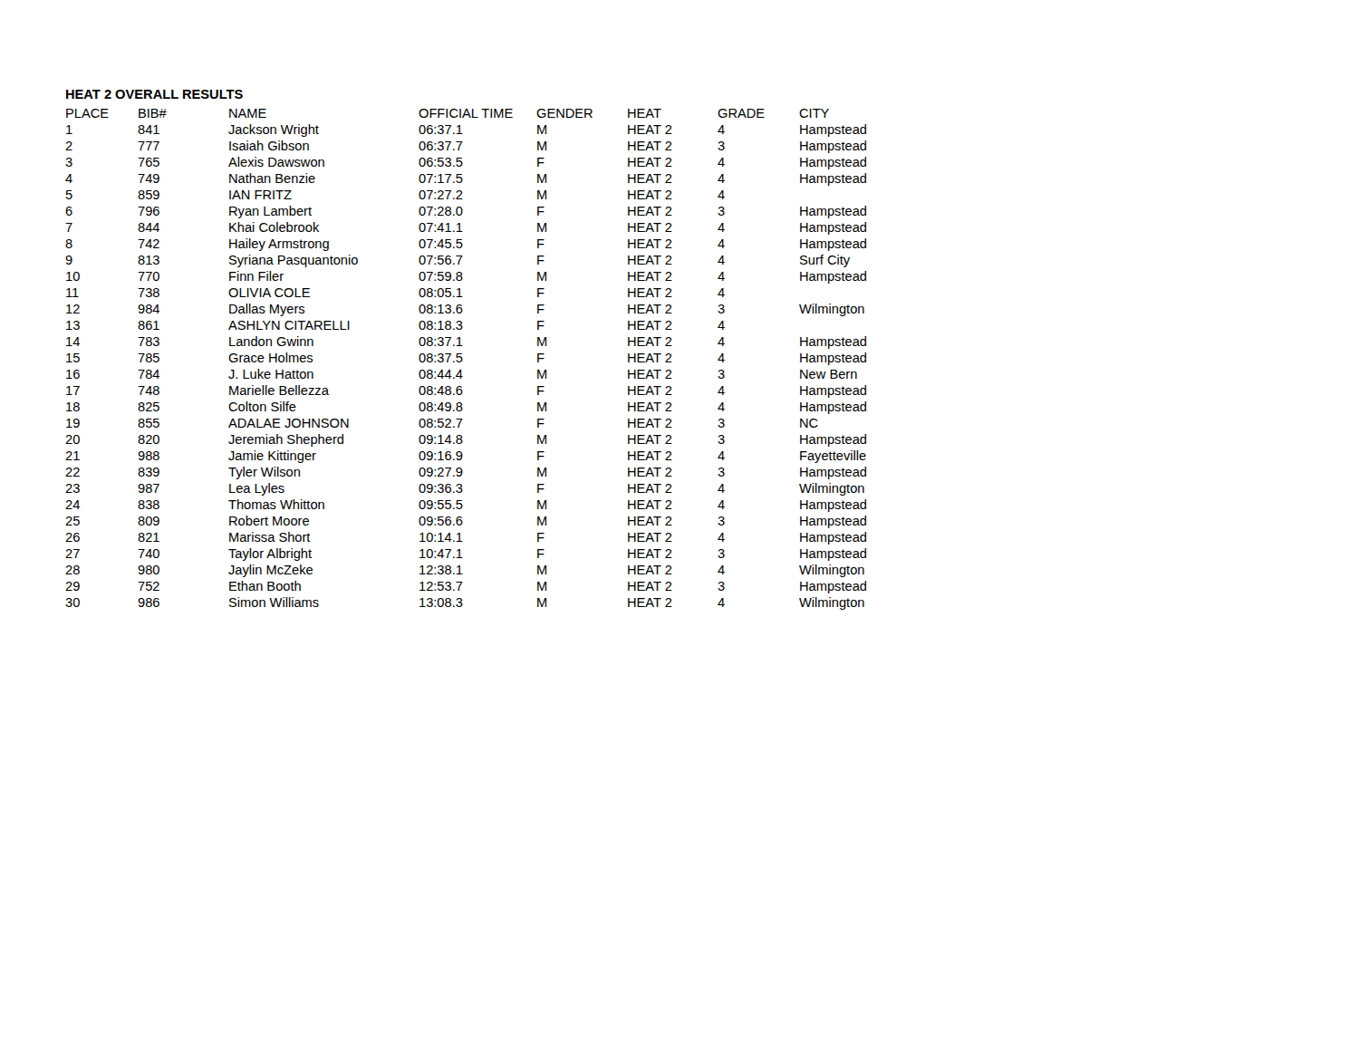HEAT 2 OVERALL RESULTS
| PLACE | BIB# | NAME | OFFICIAL TIME | GENDER | HEAT | GRADE | CITY |
| --- | --- | --- | --- | --- | --- | --- | --- |
| 1 | 841 | Jackson Wright | 06:37.1 | M | HEAT 2 | 4 | Hampstead |
| 2 | 777 | Isaiah Gibson | 06:37.7 | M | HEAT 2 | 3 | Hampstead |
| 3 | 765 | Alexis Dawswon | 06:53.5 | F | HEAT 2 | 4 | Hampstead |
| 4 | 749 | Nathan Benzie | 07:17.5 | M | HEAT 2 | 4 | Hampstead |
| 5 | 859 | IAN FRITZ | 07:27.2 | M | HEAT 2 | 4 | |
| 6 | 796 | Ryan Lambert | 07:28.0 | F | HEAT 2 | 3 | Hampstead |
| 7 | 844 | Khai Colebrook | 07:41.1 | M | HEAT 2 | 4 | Hampstead |
| 8 | 742 | Hailey Armstrong | 07:45.5 | F | HEAT 2 | 4 | Hampstead |
| 9 | 813 | Syriana Pasquantonio | 07:56.7 | F | HEAT 2 | 4 | Surf City |
| 10 | 770 | Finn Filer | 07:59.8 | M | HEAT 2 | 4 | Hampstead |
| 11 | 738 | OLIVIA COLE | 08:05.1 | F | HEAT 2 | 4 | |
| 12 | 984 | Dallas Myers | 08:13.6 | F | HEAT 2 | 3 | Wilmington |
| 13 | 861 | ASHLYN CITARELLI | 08:18.3 | F | HEAT 2 | 4 | |
| 14 | 783 | Landon Gwinn | 08:37.1 | M | HEAT 2 | 4 | Hampstead |
| 15 | 785 | Grace Holmes | 08:37.5 | F | HEAT 2 | 4 | Hampstead |
| 16 | 784 | J. Luke Hatton | 08:44.4 | M | HEAT 2 | 3 | New Bern |
| 17 | 748 | Marielle Bellezza | 08:48.6 | F | HEAT 2 | 4 | Hampstead |
| 18 | 825 | Colton Silfe | 08:49.8 | M | HEAT 2 | 4 | Hampstead |
| 19 | 855 | ADALAE JOHNSON | 08:52.7 | F | HEAT 2 | 3 | NC |
| 20 | 820 | Jeremiah Shepherd | 09:14.8 | M | HEAT 2 | 3 | Hampstead |
| 21 | 988 | Jamie Kittinger | 09:16.9 | F | HEAT 2 | 4 | Fayetteville |
| 22 | 839 | Tyler Wilson | 09:27.9 | M | HEAT 2 | 3 | Hampstead |
| 23 | 987 | Lea Lyles | 09:36.3 | F | HEAT 2 | 4 | Wilmington |
| 24 | 838 | Thomas Whitton | 09:55.5 | M | HEAT 2 | 4 | Hampstead |
| 25 | 809 | Robert Moore | 09:56.6 | M | HEAT 2 | 3 | Hampstead |
| 26 | 821 | Marissa Short | 10:14.1 | F | HEAT 2 | 4 | Hampstead |
| 27 | 740 | Taylor Albright | 10:47.1 | F | HEAT 2 | 3 | Hampstead |
| 28 | 980 | Jaylin McZeke | 12:38.1 | M | HEAT 2 | 4 | Wilmington |
| 29 | 752 | Ethan Booth | 12:53.7 | M | HEAT 2 | 3 | Hampstead |
| 30 | 986 | Simon Williams | 13:08.3 | M | HEAT 2 | 4 | Wilmington |